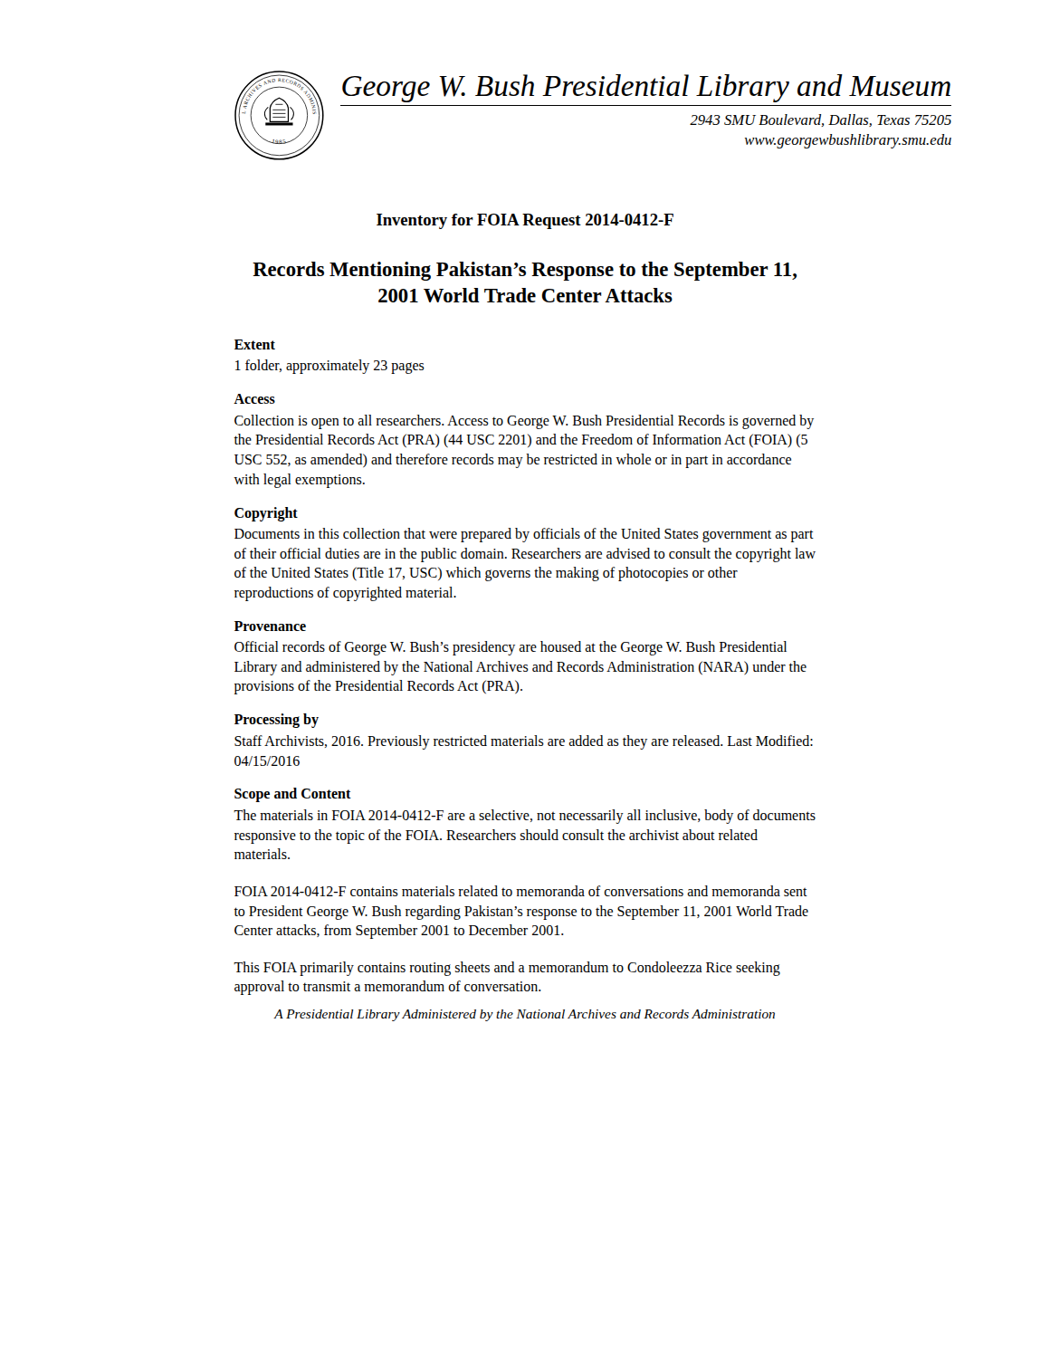NATIONAL ARCHIVES AND RECORDS ADMINISTRATION 1985
George W. Bush Presidential Library and Museum
2943 SMU Boulevard, Dallas, Texas 75205
www.georgewbushlibrary.smu.edu
Inventory for FOIA Request 2014-0412-F
Records Mentioning Pakistan’s Response to the September 11, 2001 World Trade Center Attacks
Extent
1 folder, approximately 23 pages
Access
Collection is open to all researchers. Access to George W. Bush Presidential Records is governed by the Presidential Records Act (PRA) (44 USC 2201) and the Freedom of Information Act (FOIA) (5 USC 552, as amended) and therefore records may be restricted in whole or in part in accordance with legal exemptions.
Copyright
Documents in this collection that were prepared by officials of the United States government as part of their official duties are in the public domain. Researchers are advised to consult the copyright law of the United States (Title 17, USC) which governs the making of photocopies or other reproductions of copyrighted material.
Provenance
Official records of George W. Bush’s presidency are housed at the George W. Bush Presidential Library and administered by the National Archives and Records Administration (NARA) under the provisions of the Presidential Records Act (PRA).
Processing by
Staff Archivists, 2016. Previously restricted materials are added as they are released. Last Modified: 04/15/2016
Scope and Content
The materials in FOIA 2014-0412-F are a selective, not necessarily all inclusive, body of documents responsive to the topic of the FOIA. Researchers should consult the archivist about related materials.
FOIA 2014-0412-F contains materials related to memoranda of conversations and memoranda sent to President George W. Bush regarding Pakistan’s response to the September 11, 2001 World Trade Center attacks, from September 2001 to December 2001.
This FOIA primarily contains routing sheets and a memorandum to Condoleezza Rice seeking approval to transmit a memorandum of conversation.
A Presidential Library Administered by the National Archives and Records Administration